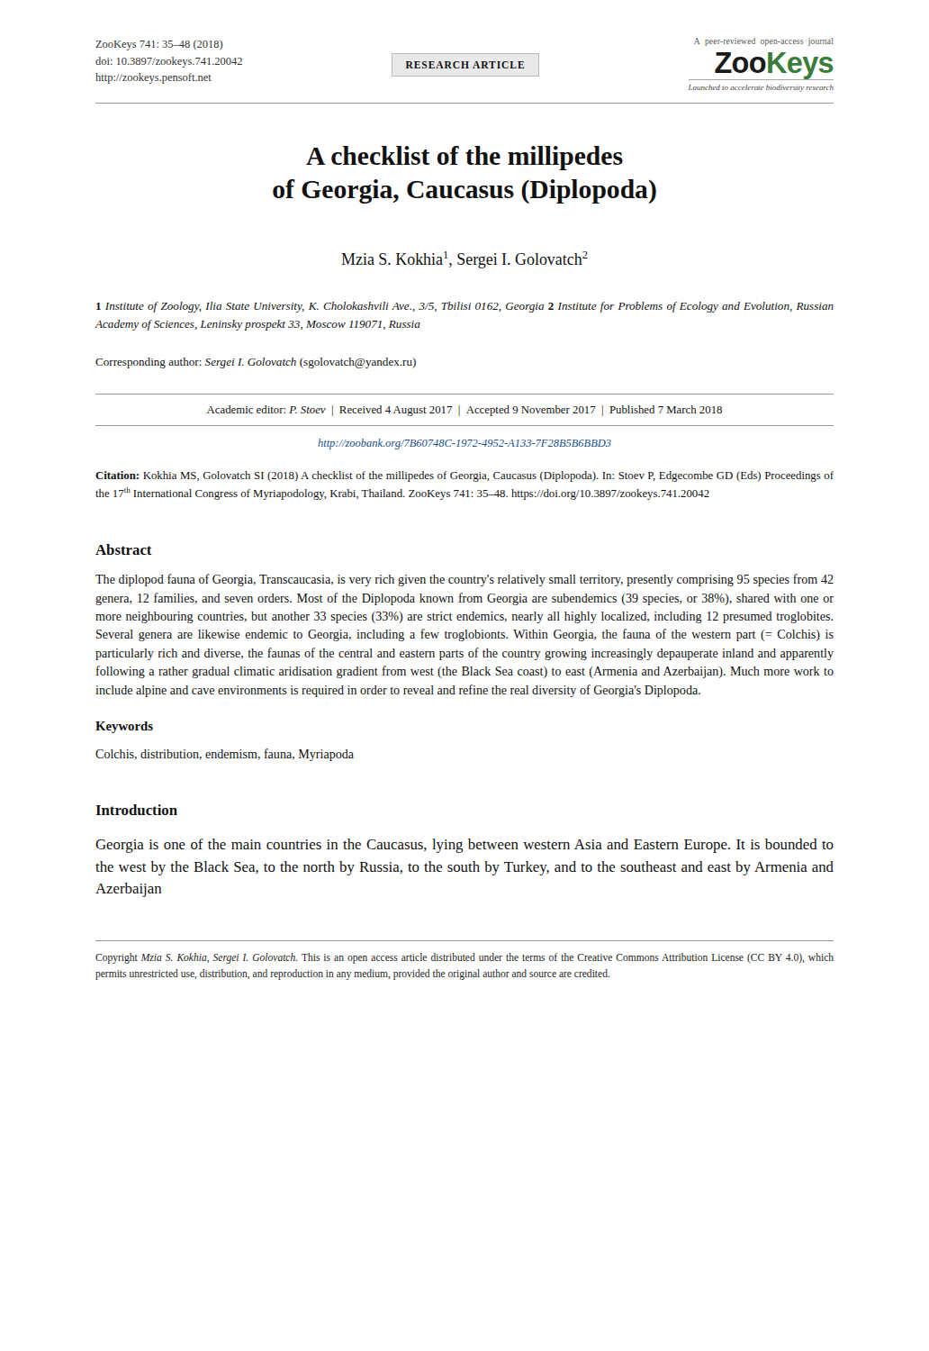ZooKeys 741: 35–48 (2018)
doi: 10.3897/zookeys.741.20042
http://zookeys.pensoft.net
Research Article
A peer-reviewed open-access journal
ZooKeys
Launched to accelerate biodiversity research
A checklist of the millipedes
of Georgia, Caucasus (Diplopoda)
Mzia S. Kokhia1, Sergei I. Golovatch2
1 Institute of Zoology, Ilia State University, K. Cholokashvili Ave., 3/5, Tbilisi 0162, Georgia 2 Institute for Problems of Ecology and Evolution, Russian Academy of Sciences, Leninsky prospekt 33, Moscow 119071, Russia
Corresponding author: Sergei I. Golovatch (sgolovatch@yandex.ru)
Academic editor: P. Stoev | Received 4 August 2017 | Accepted 9 November 2017 | Published 7 March 2018
http://zoobank.org/7B60748C-1972-4952-A133-7F28B5B6BBD3
Citation: Kokhia MS, Golovatch SI (2018) A checklist of the millipedes of Georgia, Caucasus (Diplopoda). In: Stoev P, Edgecombe GD (Eds) Proceedings of the 17th International Congress of Myriapodology, Krabi, Thailand. ZooKeys 741: 35–48. https://doi.org/10.3897/zookeys.741.20042
Abstract
The diplopod fauna of Georgia, Transcaucasia, is very rich given the country's relatively small territory, presently comprising 95 species from 42 genera, 12 families, and seven orders. Most of the Diplopoda known from Georgia are subendemics (39 species, or 38%), shared with one or more neighbouring countries, but another 33 species (33%) are strict endemics, nearly all highly localized, including 12 presumed troglobites. Several genera are likewise endemic to Georgia, including a few troglobionts. Within Georgia, the fauna of the western part (= Colchis) is particularly rich and diverse, the faunas of the central and eastern parts of the country growing increasingly depauperate inland and apparently following a rather gradual climatic aridisation gradient from west (the Black Sea coast) to east (Armenia and Azerbaijan). Much more work to include alpine and cave environments is required in order to reveal and refine the real diversity of Georgia's Diplopoda.
Keywords
Colchis, distribution, endemism, fauna, Myriapoda
Introduction
Georgia is one of the main countries in the Caucasus, lying between western Asia and Eastern Europe. It is bounded to the west by the Black Sea, to the north by Russia, to the south by Turkey, and to the southeast and east by Armenia and Azerbaijan
Copyright Mzia S. Kokhia, Sergei I. Golovatch. This is an open access article distributed under the terms of the Creative Commons Attribution License (CC BY 4.0), which permits unrestricted use, distribution, and reproduction in any medium, provided the original author and source are credited.